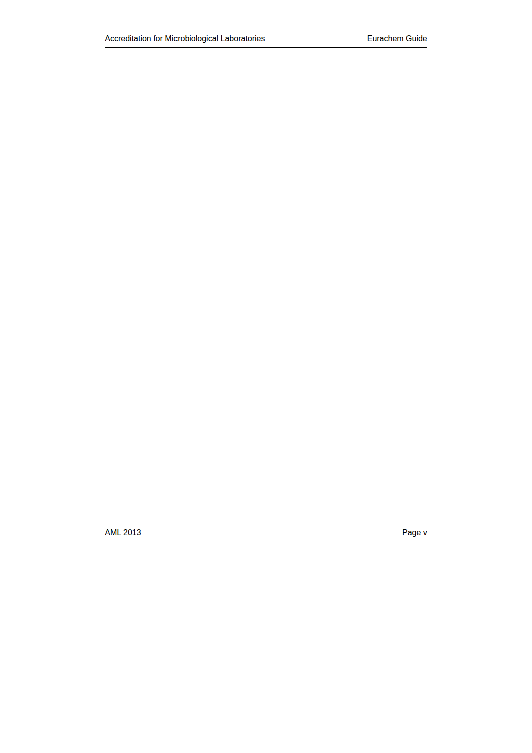Accreditation for Microbiological Laboratories
Eurachem Guide
AML 2013
Page v